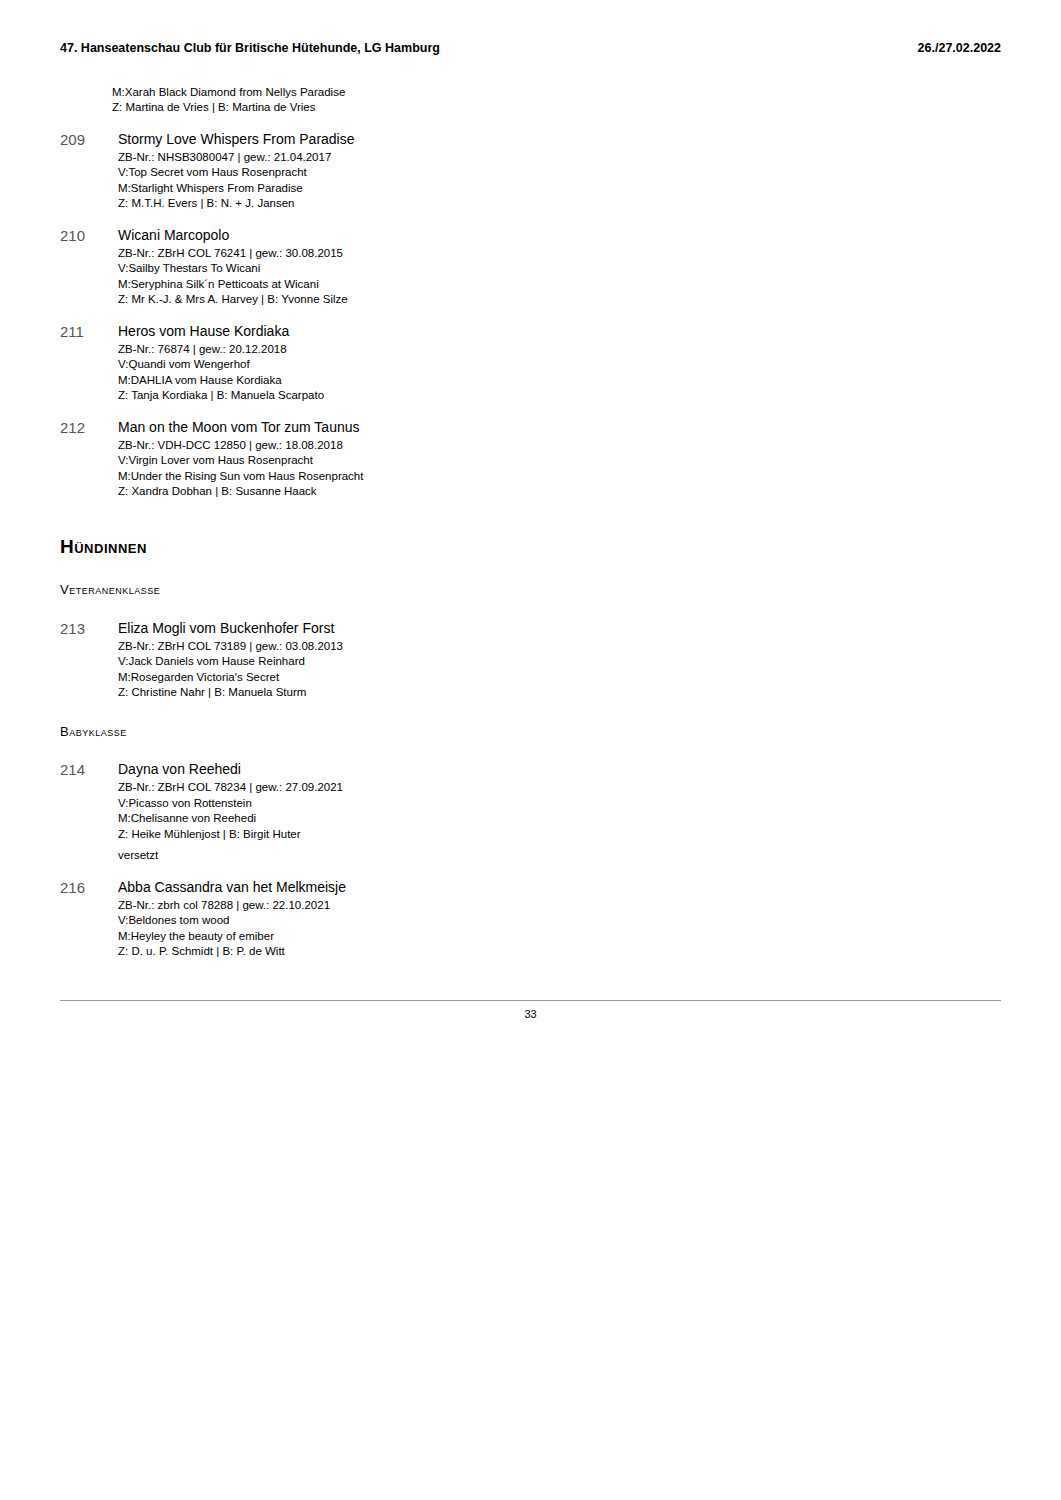47. Hanseatenschau Club für Britische Hütehunde, LG Hamburg 26./27.02.2022
M:Xarah Black Diamond from Nellys Paradise
Z: Martina de Vries | B: Martina de Vries
209
Stormy Love Whispers From Paradise
ZB-Nr.: NHSB3080047 | gew.: 21.04.2017
V:Top Secret vom Haus Rosenpracht
M:Starlight Whispers From Paradise
Z: M.T.H. Evers | B: N. + J. Jansen
210
Wicani Marcopolo
ZB-Nr.: ZBrH COL 76241 | gew.: 30.08.2015
V:Sailby Thestars To Wicani
M:Seryphina Silk´n Petticoats at Wicani
Z: Mr K.-J. & Mrs A. Harvey | B: Yvonne Silze
211
Heros vom Hause Kordiaka
ZB-Nr.: 76874 | gew.: 20.12.2018
V:Quandi vom Wengerhof
M:DAHLIA vom Hause Kordiaka
Z: Tanja Kordiaka | B: Manuela Scarpato
212
Man on the Moon vom Tor zum Taunus
ZB-Nr.: VDH-DCC 12850 | gew.: 18.08.2018
V:Virgin Lover vom Haus Rosenpracht
M:Under the Rising Sun vom Haus Rosenpracht
Z: Xandra Dobhan | B: Susanne Haack
Hündinnen
Veteranenklasse
213
Eliza Mogli vom Buckenhofer Forst
ZB-Nr.: ZBrH COL 73189 | gew.: 03.08.2013
V:Jack Daniels vom Hause Reinhard
M:Rosegarden Victoria's Secret
Z: Christine Nahr | B: Manuela Sturm
Babyklasse
214
Dayna von Reehedi
ZB-Nr.: ZBrH COL 78234 | gew.: 27.09.2021
V:Picasso von Rottenstein
M:Chelisanne von Reehedi
Z: Heike Mühlenjost | B: Birgit Huter
versetzt
216
Abba Cassandra van het Melkmeisje
ZB-Nr.: zbrh col 78288 | gew.: 22.10.2021
V:Beldones tom wood
M:Heyley the beauty of emiber
Z: D. u. P. Schmidt | B: P. de Witt
33